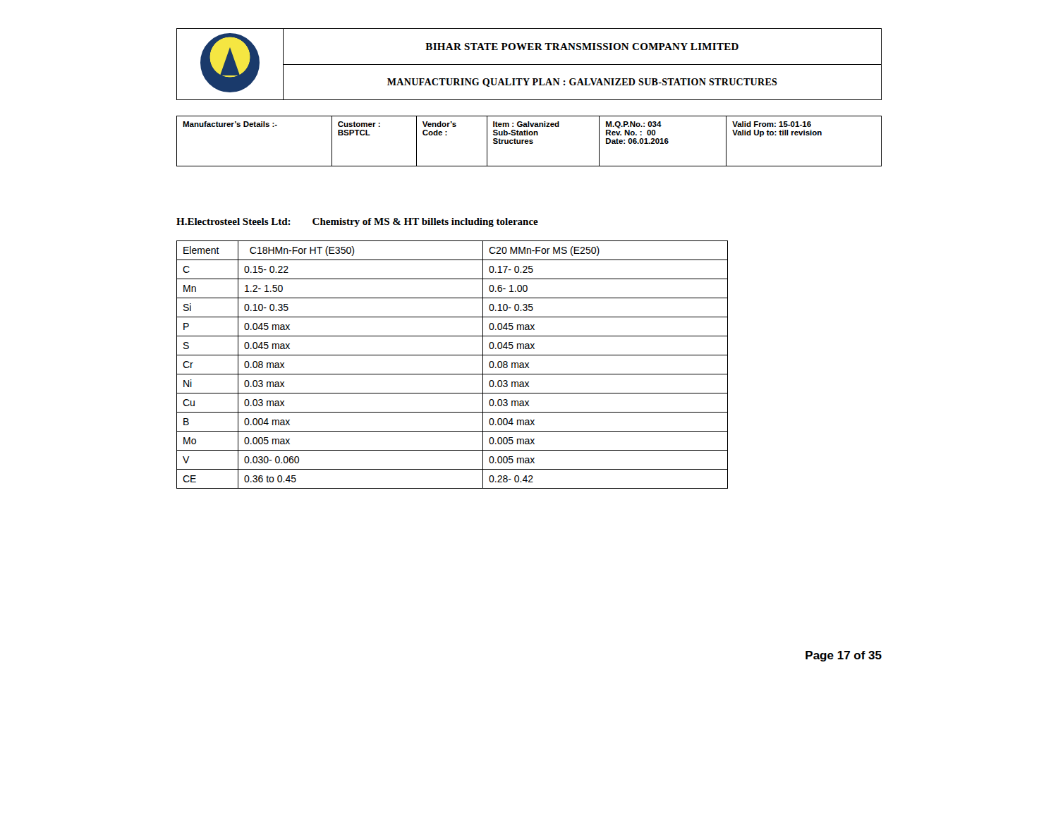| | BIHAR STATE POWER TRANSMISSION COMPANY LIMITED |
| MANUFACTURING QUALITY PLAN : GALVANIZED SUB-STATION STRUCTURES |
| Manufacturer’s Details :- | Customer : BSPTCL | Vendor’s Code : | Item : Galvanized Sub-Station Structures | M.Q.P.No.: 034 Rev. No. : 00 Date: 06.01.2016 | Valid From: 15-01-16 Valid Up to: till revision |
H.Electrosteel Steels Ltd:Chemistry of MS & HT billets including tolerance
| Element | C18HMn-For HT (E350) | C20 MMn-For MS (E250) |
| C | 0.15- 0.22 | 0.17- 0.25 |
| Mn | 1.2- 1.50 | 0.6- 1.00 |
| Si | 0.10- 0.35 | 0.10- 0.35 |
| P | 0.045 max | 0.045 max |
| S | 0.045 max | 0.045 max |
| Cr | 0.08 max | 0.08 max |
| Ni | 0.03 max | 0.03 max |
| Cu | 0.03 max | 0.03 max |
| B | 0.004 max | 0.004 max |
| Mo | 0.005 max | 0.005 max |
| V | 0.030- 0.060 | 0.005 max |
| CE | 0.36 to 0.45 | 0.28- 0.42 |
Page 17 of 35